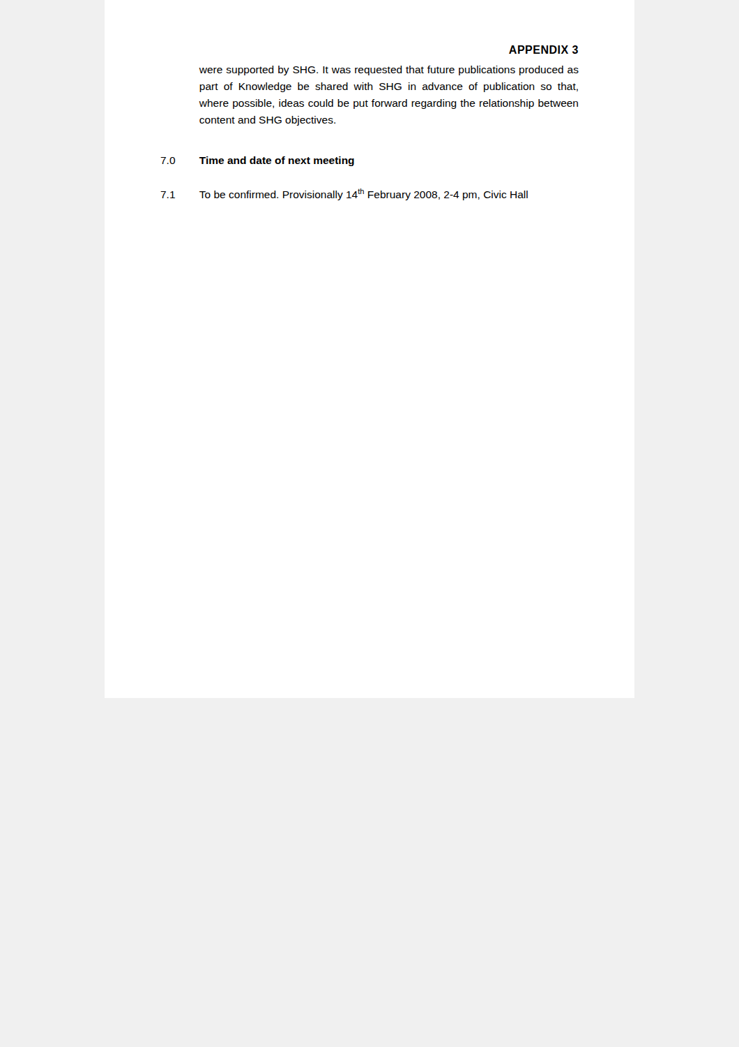APPENDIX 3
were supported by SHG. It was requested that future publications produced as part of Knowledge be shared with SHG in advance of publication so that, where possible, ideas could be put forward regarding the relationship between content and SHG objectives.
7.0
Time and date of next meeting
7.1
To be confirmed. Provisionally 14th February 2008, 2-4 pm, Civic Hall